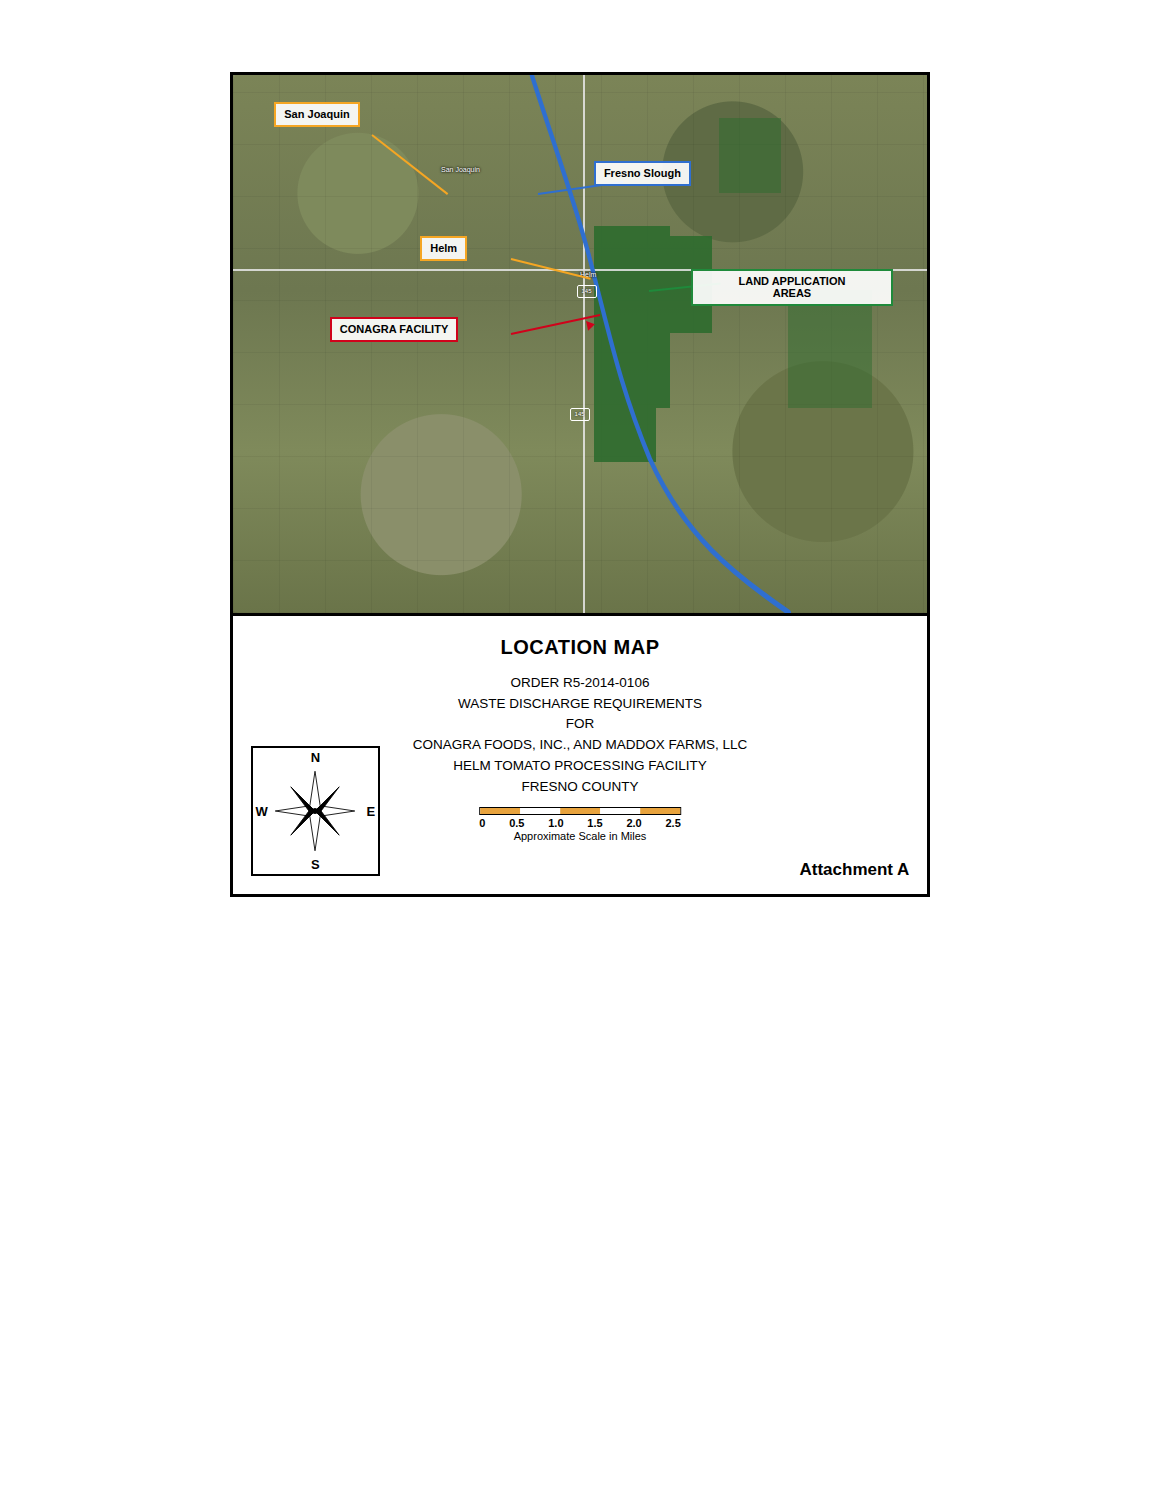San Joaquin
Helm
145
145
San Joaquin
Fresno Slough
Helm
LAND APPLICATION
AREAS
CONAGRA FACILITY
LOCATION MAP
ORDER R5-2014-0106
WASTE DISCHARGE REQUIREMENTS
FOR
CONAGRA FOODS, INC., AND MADDOX FARMS, LLC
HELM TOMATO PROCESSING FACILITY
FRESNO COUNTY
N S W E
00.51.01.52.02.5
Approximate Scale in Miles
Attachment A